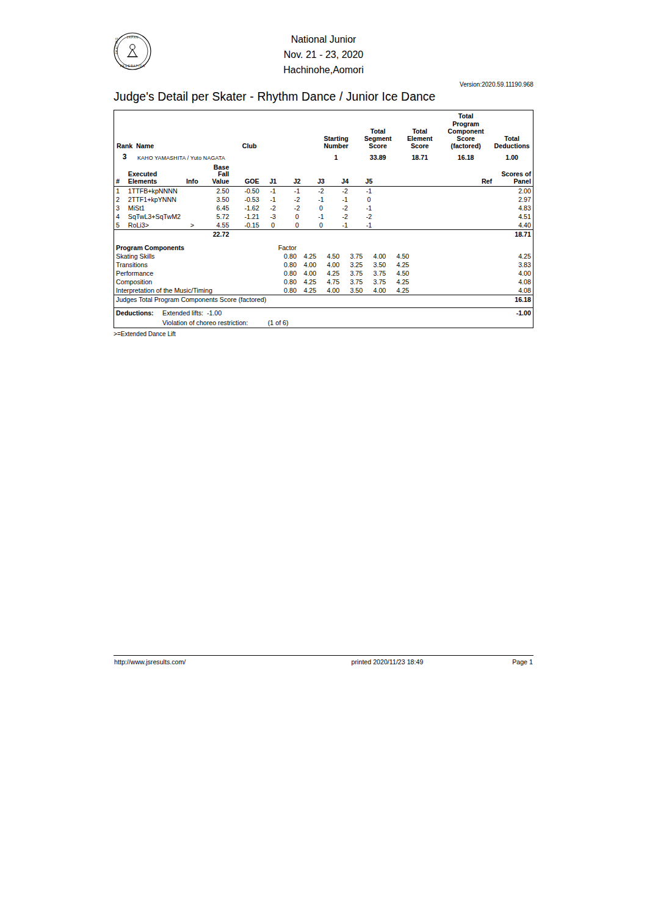J A P A N F E D E R A T I O N S K A T I N G
National Junior
Nov. 21 - 23, 2020
Hachinohe,Aomori
Version:2020.59.11190.968
Judge's Detail per Skater - Rhythm Dance / Junior Ice Dance
| Rank Name | Club | Starting Number | Total Segment Score | Total Element Score | Total Program Component Score (factored) | Total Deductions |
| --- | --- | --- | --- | --- | --- | --- |
| 3 | KAHO YAMASHITA / Yuto NAGATA | | 1 | 33.89 | 18.71 | 16.18 | 1.00 |
| # | Executed Elements | Info | Base Fall Value | GOE | J1 | J2 | J3 | J4 | J5 | | | | | Ref | Scores of Panel |
| --- | --- | --- | --- | --- | --- | --- | --- | --- | --- | --- | --- | --- | --- | --- | --- |
| 1 | 1TTFB+kpNNNN | | 2.50 | -0.50 | -1 | -1 | -2 | -2 | -1 | | | | | | 2.00 |
| 2 | 2TTF1+kpYNNN | | 3.50 | -0.53 | -1 | -2 | -1 | -1 | 0 | | | | | | 2.97 |
| 3 | MiSt1 | | 6.45 | -1.62 | -2 | -2 | 0 | -2 | -1 | | | | | | 4.83 |
| 4 | SqTwL3+SqTwM2 | | 5.72 | -1.21 | -3 | 0 | -1 | -2 | -2 | | | | | | 4.51 |
| 5 | RoLi3> | > | 4.55 | -0.15 | 0 | 0 | 0 | -1 | -1 | | | | | | 4.40 |
| | | | 22.72 | | | | | | | | | | | | 18.71 |
| Program Components | Factor | | | | | | | | | | |
| Skating Skills | 0.80 | 4.25 | 4.50 | 3.75 | 4.00 | 4.50 | | | | | 4.25 |
| Transitions | 0.80 | 4.00 | 4.00 | 3.25 | 3.50 | 4.25 | | | | | 3.83 |
| Performance | 0.80 | 4.00 | 4.25 | 3.75 | 3.75 | 4.50 | | | | | 4.00 |
| Composition | 0.80 | 4.25 | 4.75 | 3.75 | 3.75 | 4.25 | | | | | 4.08 |
| Interpretation of the Music/Timing | 0.80 | 4.25 | 4.00 | 3.50 | 4.00 | 4.25 | | | | | 4.08 |
| Judges Total Program Components Score (factored) | | | | | | | | | | 16.18 |
| Deductions: | Extended lifts: -1.00 | -1.00 |
| | Violation of choreo restriction: (1 of 6) | |
>=Extended Dance Lift
| http://www.jsresults.com/ | printed 2020/11/23 18:49 | Page 1 |